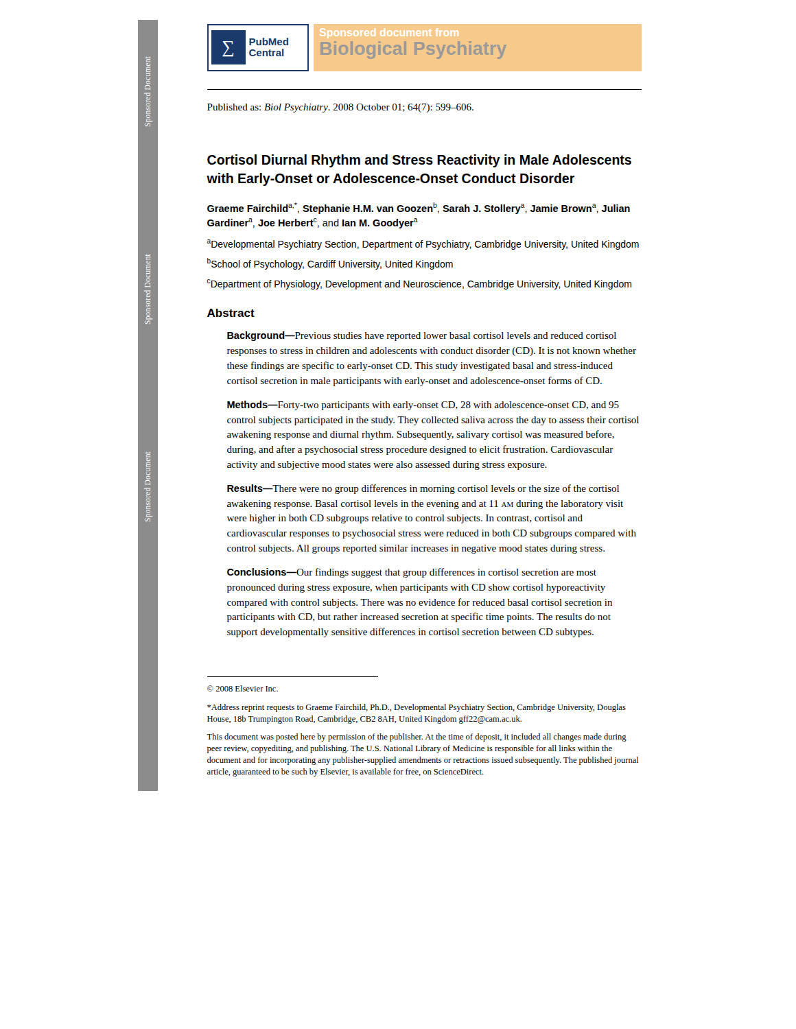Sponsored Document Sponsored Document Sponsored Document
∑
PubMed
Central
Sponsored document from
Biological Psychiatry
Published as: Biol Psychiatry. 2008 October 01; 64(7): 599–606.
Cortisol Diurnal Rhythm and Stress Reactivity in Male Adolescents with Early-Onset or Adolescence-Onset Conduct Disorder
Graeme Fairchilda,*, Stephanie H.M. van Goozenb, Sarah J. Stollerya, Jamie Browna, Julian Gardinera, Joe Herbertc, and Ian M. Goodyera
aDevelopmental Psychiatry Section, Department of Psychiatry, Cambridge University, United Kingdom
bSchool of Psychology, Cardiff University, United Kingdom
cDepartment of Physiology, Development and Neuroscience, Cambridge University, United Kingdom
Abstract
Background—Previous studies have reported lower basal cortisol levels and reduced cortisol responses to stress in children and adolescents with conduct disorder (CD). It is not known whether these findings are specific to early-onset CD. This study investigated basal and stress-induced cortisol secretion in male participants with early-onset and adolescence-onset forms of CD.
Methods—Forty-two participants with early-onset CD, 28 with adolescence-onset CD, and 95 control subjects participated in the study. They collected saliva across the day to assess their cortisol awakening response and diurnal rhythm. Subsequently, salivary cortisol was measured before, during, and after a psychosocial stress procedure designed to elicit frustration. Cardiovascular activity and subjective mood states were also assessed during stress exposure.
Results—There were no group differences in morning cortisol levels or the size of the cortisol awakening response. Basal cortisol levels in the evening and at 11 am during the laboratory visit were higher in both CD subgroups relative to control subjects. In contrast, cortisol and cardiovascular responses to psychosocial stress were reduced in both CD subgroups compared with control subjects. All groups reported similar increases in negative mood states during stress.
Conclusions—Our findings suggest that group differences in cortisol secretion are most pronounced during stress exposure, when participants with CD show cortisol hyporeactivity compared with control subjects. There was no evidence for reduced basal cortisol secretion in participants with CD, but rather increased secretion at specific time points. The results do not support developmentally sensitive differences in cortisol secretion between CD subtypes.
© 2008 Elsevier Inc.
*Address reprint requests to Graeme Fairchild, Ph.D., Developmental Psychiatry Section, Cambridge University, Douglas House, 18b Trumpington Road, Cambridge, CB2 8AH, United Kingdom gff22@cam.ac.uk.
This document was posted here by permission of the publisher. At the time of deposit, it included all changes made during peer review, copyediting, and publishing. The U.S. National Library of Medicine is responsible for all links within the document and for incorporating any publisher-supplied amendments or retractions issued subsequently. The published journal article, guaranteed to be such by Elsevier, is available for free, on ScienceDirect.